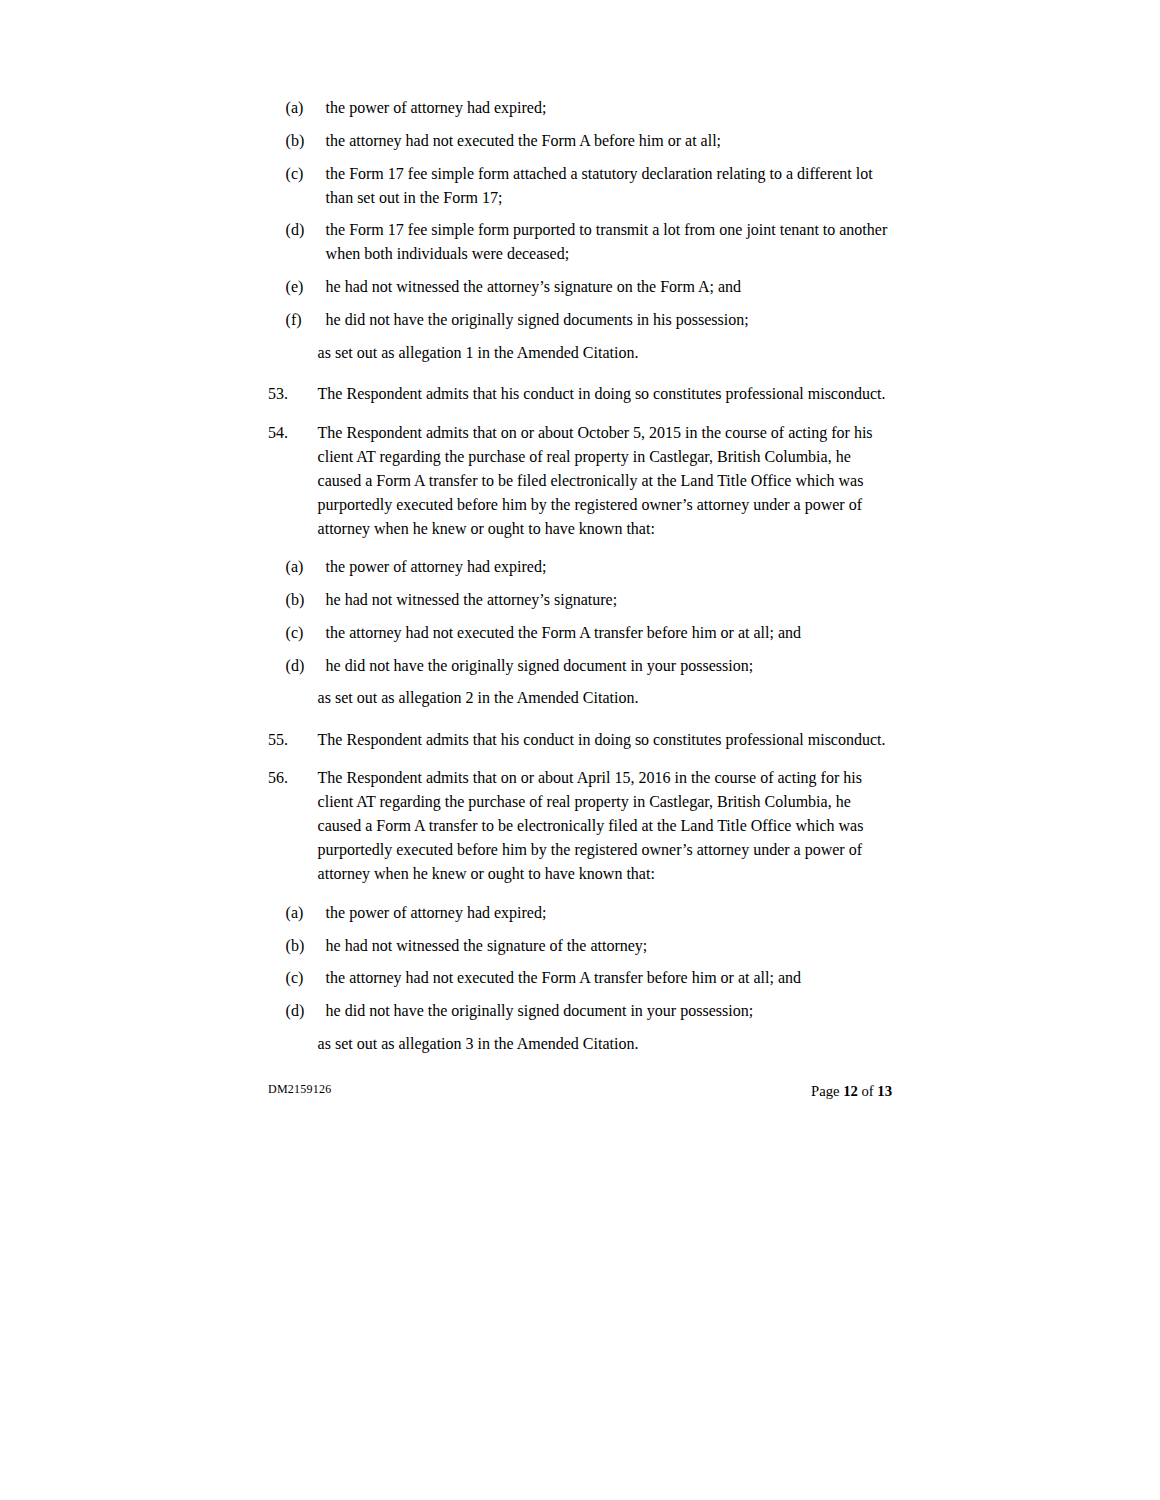(a) the power of attorney had expired;
(b) the attorney had not executed the Form A before him or at all;
(c) the Form 17 fee simple form attached a statutory declaration relating to a different lot than set out in the Form 17;
(d) the Form 17 fee simple form purported to transmit a lot from one joint tenant to another when both individuals were deceased;
(e) he had not witnessed the attorney’s signature on the Form A; and
(f) he did not have the originally signed documents in his possession;
as set out as allegation 1 in the Amended Citation.
53. The Respondent admits that his conduct in doing so constitutes professional misconduct.
54. The Respondent admits that on or about October 5, 2015 in the course of acting for his client AT regarding the purchase of real property in Castlegar, British Columbia, he caused a Form A transfer to be filed electronically at the Land Title Office which was purportedly executed before him by the registered owner’s attorney under a power of attorney when he knew or ought to have known that:
(a) the power of attorney had expired;
(b) he had not witnessed the attorney’s signature;
(c) the attorney had not executed the Form A transfer before him or at all; and
(d) he did not have the originally signed document in your possession;
as set out as allegation 2 in the Amended Citation.
55. The Respondent admits that his conduct in doing so constitutes professional misconduct.
56. The Respondent admits that on or about April 15, 2016 in the course of acting for his client AT regarding the purchase of real property in Castlegar, British Columbia, he caused a Form A transfer to be electronically filed at the Land Title Office which was purportedly executed before him by the registered owner’s attorney under a power of attorney when he knew or ought to have known that:
(a) the power of attorney had expired;
(b) he had not witnessed the signature of the attorney;
(c) the attorney had not executed the Form A transfer before him or at all; and
(d) he did not have the originally signed document in your possession;
as set out as allegation 3 in the Amended Citation.
DM2159126 Page 12 of 13